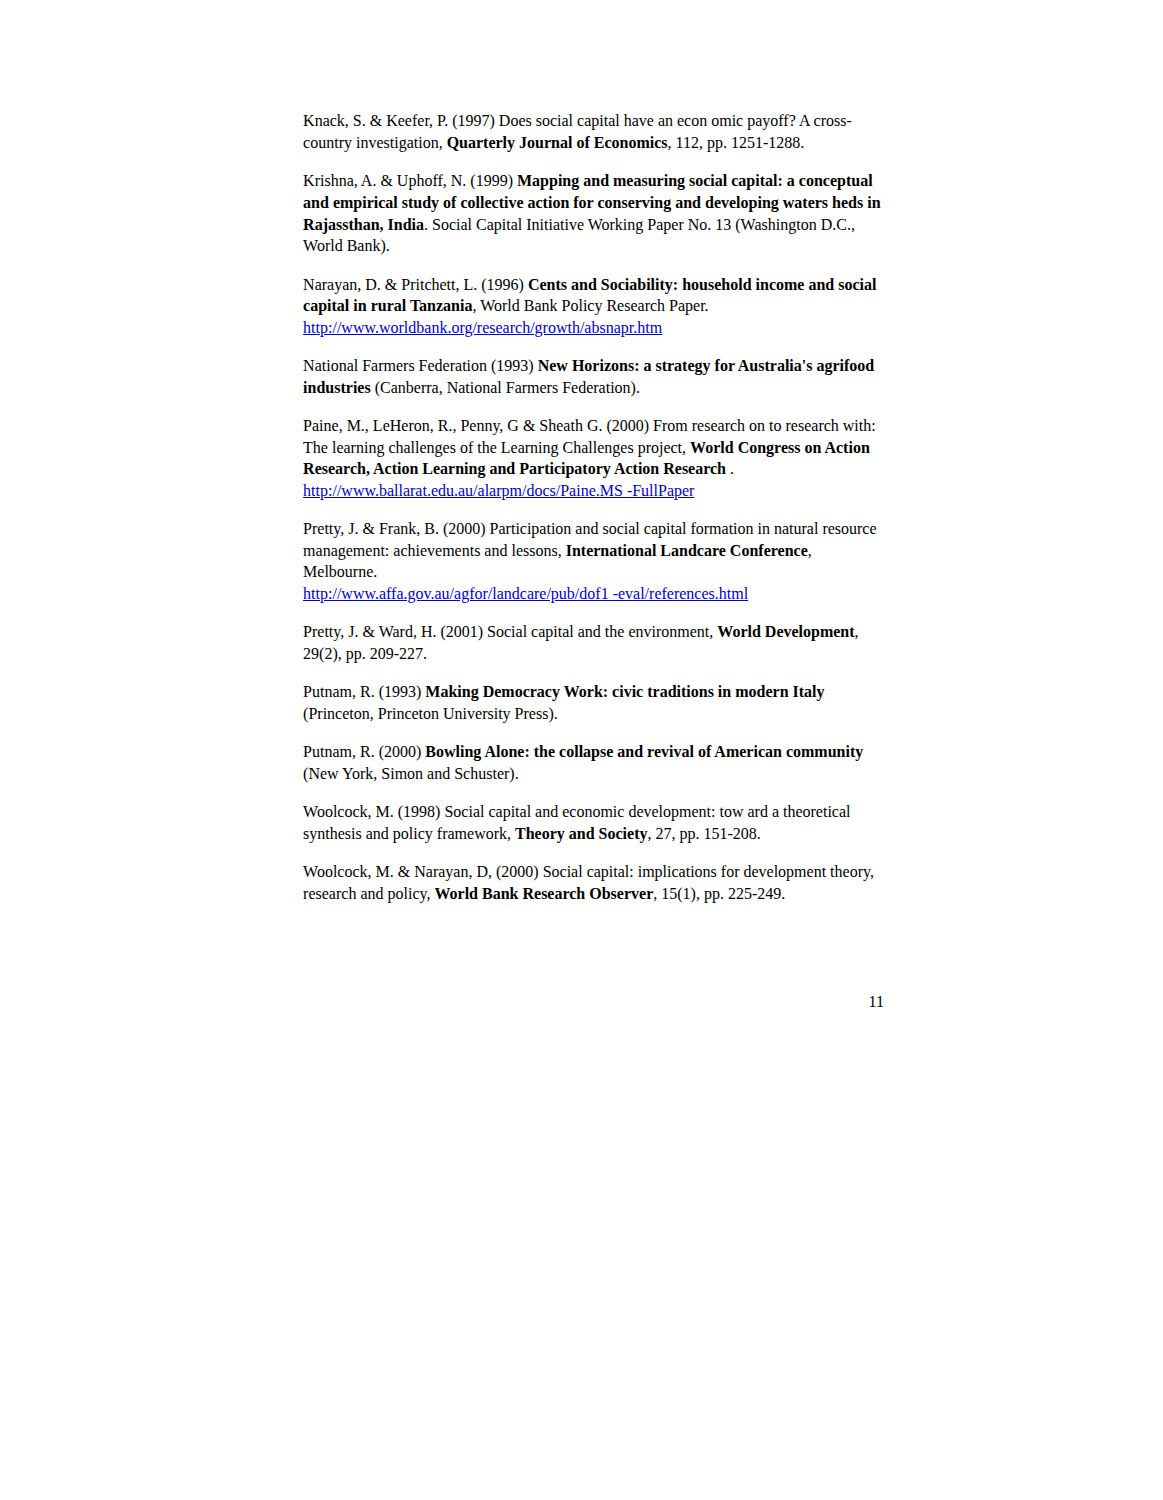Knack, S. & Keefer, P. (1997) Does social capital have an econ omic payoff? A cross-country investigation, Quarterly Journal of Economics, 112, pp. 1251-1288.
Krishna, A. & Uphoff, N. (1999) Mapping and measuring social capital: a conceptual and empirical study of collective action for conserving and developing waters heds in Rajassthan, India. Social Capital Initiative Working Paper No. 13 (Washington D.C., World Bank).
Narayan, D. & Pritchett, L. (1996) Cents and Sociability: household income and social capital in rural Tanzania, World Bank Policy Research Paper.
http://www.worldbank.org/research/growth/absnapr.htm
National Farmers Federation (1993) New Horizons: a strategy for Australia's agrifood industries (Canberra, National Farmers Federation).
Paine, M., LeHeron, R., Penny, G & Sheath G. (2000) From research on to research with: The learning challenges of the Learning Challenges project, World Congress on Action Research, Action Learning and Participatory Action Research .
http://www.ballarat.edu.au/alarpm/docs/Paine.MS -FullPaper
Pretty, J. & Frank, B. (2000) Participation and social capital formation in natural resource management: achievements and lessons, International Landcare Conference, Melbourne.
http://www.affa.gov.au/agfor/landcare/pub/dof1 -eval/references.html
Pretty, J. & Ward, H. (2001) Social capital and the environment, World Development, 29(2), pp. 209-227.
Putnam, R. (1993) Making Democracy Work: civic traditions in modern Italy (Princeton, Princeton University Press).
Putnam, R. (2000) Bowling Alone: the collapse and revival of American community (New York, Simon and Schuster).
Woolcock, M. (1998) Social capital and economic development: tow ard a theoretical synthesis and policy framework, Theory and Society, 27, pp. 151-208.
Woolcock, M. & Narayan, D, (2000) Social capital: implications for development theory, research and policy, World Bank Research Observer, 15(1), pp. 225-249.
11